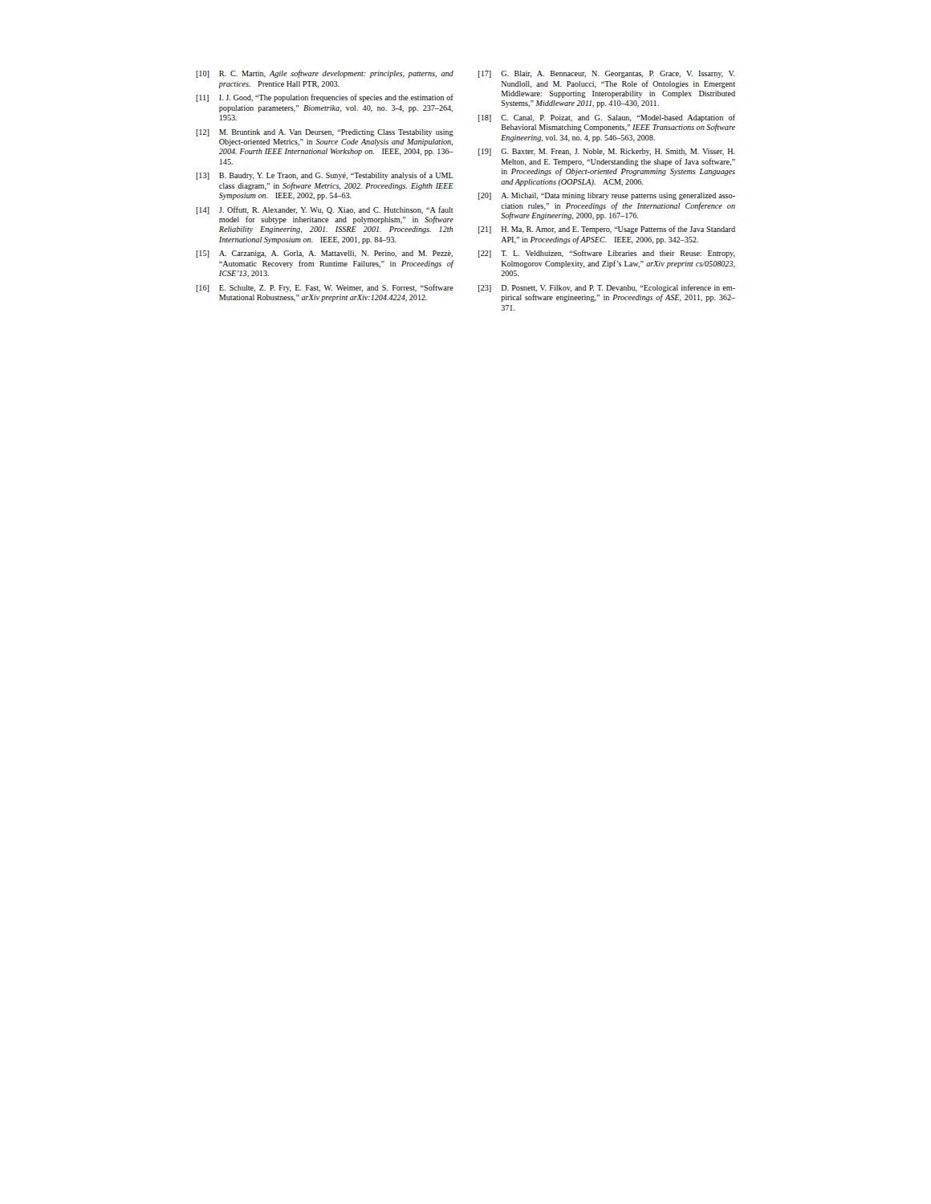[10]
R. C. Martin, Agile software development: principles, patterns, and practices. Prentice Hall PTR, 2003.
[11]
I. J. Good, “The population frequencies of species and the estimation of population parameters,” Biometrika, vol. 40, no. 3-4, pp. 237–264, 1953.
[12]
M. Bruntink and A. Van Deursen, “Predicting Class Testability using Object-oriented Metrics,” in Source Code Analysis and Manipulation, 2004. Fourth IEEE International Workshop on. IEEE, 2004, pp. 136–145.
[13]
B. Baudry, Y. Le Traon, and G. Sunyé, “Testability analysis of a UML class diagram,” in Software Metrics, 2002. Proceedings. Eighth IEEE Symposium on. IEEE, 2002, pp. 54–63.
[14]
J. Offutt, R. Alexander, Y. Wu, Q. Xiao, and C. Hutchinson, “A fault model for subtype inheritance and polymorphism,” in Software Reliability Engineering, 2001. ISSRE 2001. Proceedings. 12th International Symposium on. IEEE, 2001, pp. 84–93.
[15]
A. Carzaniga, A. Gorla, A. Mattavelli, N. Perino, and M. Pezzè, “Automatic Recovery from Runtime Failures,” in Proceedings of ICSE’13, 2013.
[16]
E. Schulte, Z. P. Fry, E. Fast, W. Weimer, and S. Forrest, “Software Mutational Robustness,” arXiv preprint arXiv:1204.4224, 2012.
[17]
G. Blair, A. Bennaceur, N. Georgantas, P. Grace, V. Issarny, V. Nundloll, and M. Paolucci, “The Role of Ontologies in Emergent Middleware: Supporting Interoperability in Complex Distributed Systems,” Middleware 2011, pp. 410–430, 2011.
[18]
C. Canal, P. Poizat, and G. Salaun, “Model-based Adaptation of Behavioral Mismatching Components,” IEEE Transactions on Software Engineering, vol. 34, no. 4, pp. 546–563, 2008.
[19]
G. Baxter, M. Frean, J. Noble, M. Rickerby, H. Smith, M. Visser, H. Melton, and E. Tempero, “Understanding the shape of Java software,” in Proceedings of Object-oriented Programming Systems Languages and Applications (OOPSLA). ACM, 2006.
[20]
A. Michail, “Data mining library reuse patterns using generalized association rules,” in Proceedings of the International Conference on Software Engineering, 2000, pp. 167–176.
[21]
H. Ma, R. Amor, and E. Tempero, “Usage Patterns of the Java Standard API,” in Proceedings of APSEC. IEEE, 2006, pp. 342–352.
[22]
T. L. Veldhuizen, “Software Libraries and their Reuse: Entropy, Kolmogorov Complexity, and Zipf’s Law,” arXiv preprint cs/0508023, 2005.
[23]
D. Posnett, V. Filkov, and P. T. Devanbu, “Ecological inference in empirical software engineering,” in Proceedings of ASE, 2011, pp. 362–371.